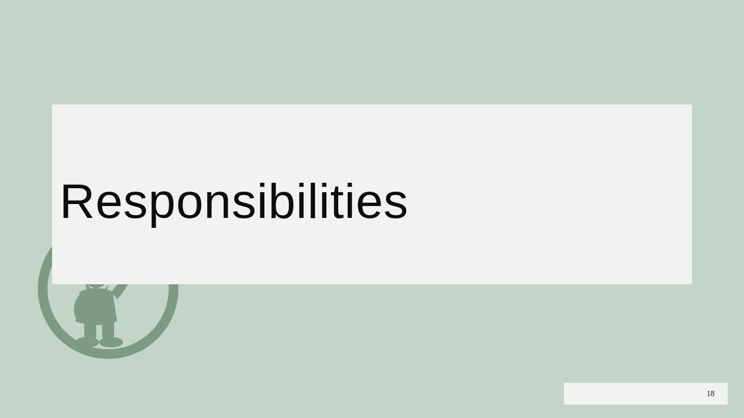Responsibilities
18